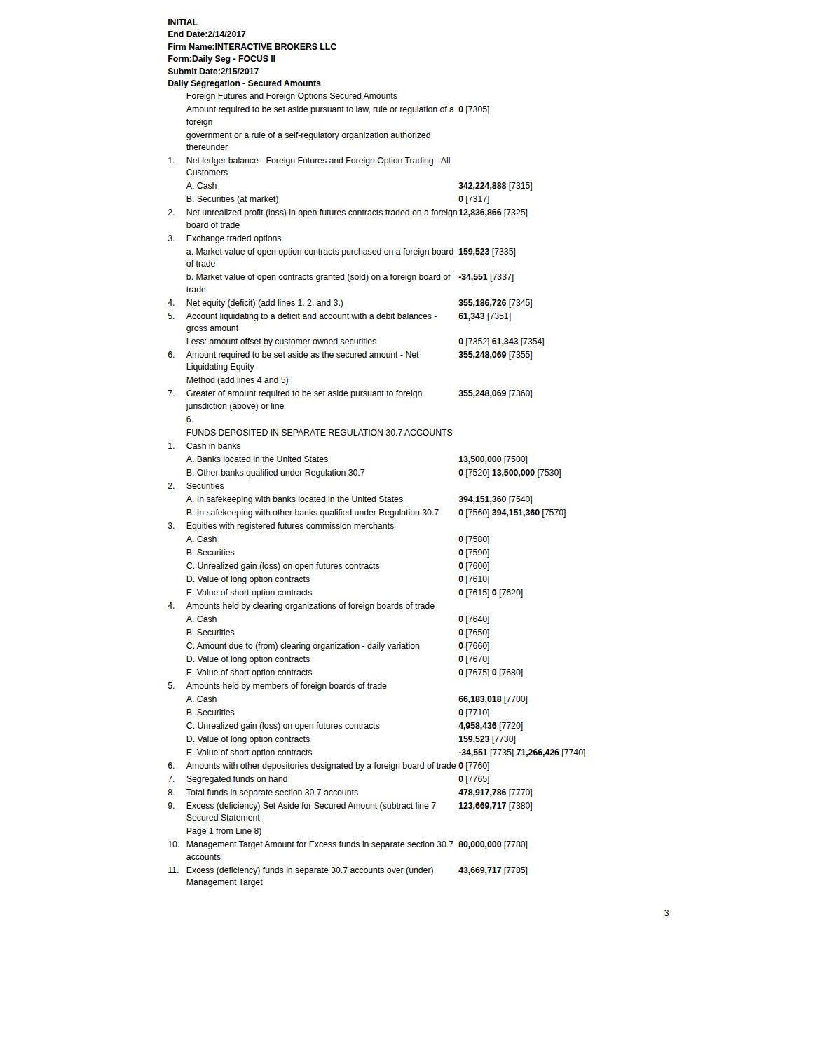INITIAL
End Date:2/14/2017
Firm Name:INTERACTIVE BROKERS LLC
Form:Daily Seg - FOCUS II
Submit Date:2/15/2017
Daily Segregation - Secured Amounts
| | Foreign Futures and Foreign Options Secured Amounts | |
| | Amount required to be set aside pursuant to law, rule or regulation of a foreign | 0 [7305] |
| | government or a rule of a self-regulatory organization authorized thereunder | |
| 1. | Net ledger balance - Foreign Futures and Foreign Option Trading - All Customers | |
| | A. Cash | 342,224,888 [7315] |
| | B. Securities (at market) | 0 [7317] |
| 2. | Net unrealized profit (loss) in open futures contracts traded on a foreign board of trade | 12,836,866 [7325] |
| 3. | Exchange traded options | |
| | a. Market value of open option contracts purchased on a foreign board of trade | 159,523 [7335] |
| | b. Market value of open contracts granted (sold) on a foreign board of trade | -34,551 [7337] |
| 4. | Net equity (deficit) (add lines 1. 2. and 3.) | 355,186,726 [7345] |
| 5. | Account liquidating to a deficit and account with a debit balances - gross amount | 61,343 [7351] |
| | Less: amount offset by customer owned securities | 0 [7352] 61,343 [7354] |
| 6. | Amount required to be set aside as the secured amount - Net Liquidating Equity | 355,248,069 [7355] |
| | Method (add lines 4 and 5) | |
| 7. | Greater of amount required to be set aside pursuant to foreign jurisdiction (above) or line | 355,248,069 [7360] |
| | 6. | |
| | FUNDS DEPOSITED IN SEPARATE REGULATION 30.7 ACCOUNTS | |
| 1. | Cash in banks | |
| | A. Banks located in the United States | 13,500,000 [7500] |
| | B. Other banks qualified under Regulation 30.7 | 0 [7520] 13,500,000 [7530] |
| 2. | Securities | |
| | A. In safekeeping with banks located in the United States | 394,151,360 [7540] |
| | B. In safekeeping with other banks qualified under Regulation 30.7 | 0 [7560] 394,151,360 [7570] |
| 3. | Equities with registered futures commission merchants | |
| | A. Cash | 0 [7580] |
| | B. Securities | 0 [7590] |
| | C. Unrealized gain (loss) on open futures contracts | 0 [7600] |
| | D. Value of long option contracts | 0 [7610] |
| | E. Value of short option contracts | 0 [7615] 0 [7620] |
| 4. | Amounts held by clearing organizations of foreign boards of trade | |
| | A. Cash | 0 [7640] |
| | B. Securities | 0 [7650] |
| | C. Amount due to (from) clearing organization - daily variation | 0 [7660] |
| | D. Value of long option contracts | 0 [7670] |
| | E. Value of short option contracts | 0 [7675] 0 [7680] |
| 5. | Amounts held by members of foreign boards of trade | |
| | A. Cash | 66,183,018 [7700] |
| | B. Securities | 0 [7710] |
| | C. Unrealized gain (loss) on open futures contracts | 4,958,436 [7720] |
| | D. Value of long option contracts | 159,523 [7730] |
| | E. Value of short option contracts | -34,551 [7735] 71,266,426 [7740] |
| 6. | Amounts with other depositories designated by a foreign board of trade | 0 [7760] |
| 7. | Segregated funds on hand | 0 [7765] |
| 8. | Total funds in separate section 30.7 accounts | 478,917,786 [7770] |
| 9. | Excess (deficiency) Set Aside for Secured Amount (subtract line 7 Secured Statement | 123,669,717 [7380] |
| | Page 1 from Line 8) | |
| 10. | Management Target Amount for Excess funds in separate section 30.7 accounts | 80,000,000 [7780] |
| 11. | Excess (deficiency) funds in separate 30.7 accounts over (under) Management Target | 43,669,717 [7785] |
3